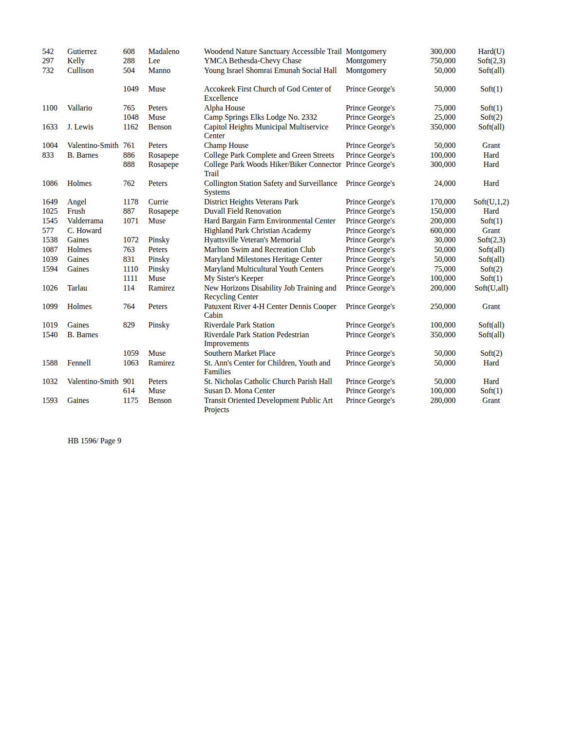| 542 | Gutierrez | 608 | Madaleno | Woodend Nature Sanctuary Accessible Trail | Montgomery | 300,000 | Hard(U) |
| 297 | Kelly | 288 | Lee | YMCA Bethesda-Chevy Chase | Montgomery | 750,000 | Soft(2,3) |
| 732 | Cullison | 504 | Manno | Young Israel Shomrai Emunah Social Hall | Montgomery | 50,000 | Soft(all) |
| | | 1049 | Muse | Accokeek First Church of God Center of Excellence | Prince George's | 50,000 | Soft(1) |
| 1100 | Vallario | 765 | Peters | Alpha House | Prince George's | 75,000 | Soft(1) |
| | | 1048 | Muse | Camp Springs Elks Lodge No. 2332 | Prince George's | 25,000 | Soft(2) |
| 1633 | J. Lewis | 1162 | Benson | Capitol Heights Municipal Multiservice Center | Prince George's | 350,000 | Soft(all) |
| 1004 | Valentino-Smith | 761 | Peters | Champ House | Prince George's | 50,000 | Grant |
| 833 | B. Barnes | 886 | Rosapepe | College Park Complete and Green Streets | Prince George's | 100,000 | Hard |
| | | 888 | Rosapepe | College Park Woods Hiker/Biker Connector Trail | Prince George's | 300,000 | Hard |
| 1086 | Holmes | 762 | Peters | Collington Station Safety and Surveillance Systems | Prince George's | 24,000 | Hard |
| 1649 | Angel | 1178 | Currie | District Heights Veterans Park | Prince George's | 170,000 | Soft(U,1,2) |
| 1025 | Frush | 887 | Rosapepe | Duvall Field Renovation | Prince George's | 150,000 | Hard |
| 1545 | Valderrama | 1071 | Muse | Hard Bargain Farm Environmental Center | Prince George's | 200,000 | Soft(1) |
| 577 | C. Howard | | | Highland Park Christian Academy | Prince George's | 600,000 | Grant |
| 1538 | Gaines | 1072 | Pinsky | Hyattsville Veteran's Memorial | Prince George's | 30,000 | Soft(2,3) |
| 1087 | Holmes | 763 | Peters | Marlton Swim and Recreation Club | Prince George's | 50,000 | Soft(all) |
| 1039 | Gaines | 831 | Pinsky | Maryland Milestones Heritage Center | Prince George's | 50,000 | Soft(all) |
| 1594 | Gaines | 1110 | Pinsky | Maryland Multicultural Youth Centers | Prince George's | 75,000 | Soft(2) |
| | | 1111 | Muse | My Sister's Keeper | Prince George's | 100,000 | Soft(1) |
| 1026 | Tarlau | 114 | Ramirez | New Horizons Disability Job Training and Recycling Center | Prince George's | 200,000 | Soft(U,all) |
| 1099 | Holmes | 764 | Peters | Patuxent River 4-H Center Dennis Cooper Cabin | Prince George's | 250,000 | Grant |
| 1019 | Gaines | 829 | Pinsky | Riverdale Park Station | Prince George's | 100,000 | Soft(all) |
| 1540 | B. Barnes | | | Riverdale Park Station Pedestrian Improvements | Prince George's | 350,000 | Soft(all) |
| | | 1059 | Muse | Southern Market Place | Prince George's | 50,000 | Soft(2) |
| 1588 | Fennell | 1063 | Ramirez | St. Ann's Center for Children, Youth and Families | Prince George's | 50,000 | Hard |
| 1032 | Valentino-Smith | 901 | Peters | St. Nicholas Catholic Church Parish Hall | Prince George's | 50,000 | Hard |
| | | 614 | Muse | Susan D. Mona Center | Prince George's | 100,000 | Soft(1) |
| 1593 | Gaines | 1175 | Benson | Transit Oriented Development Public Art Projects | Prince George's | 280,000 | Grant |
HB 1596/ Page 9